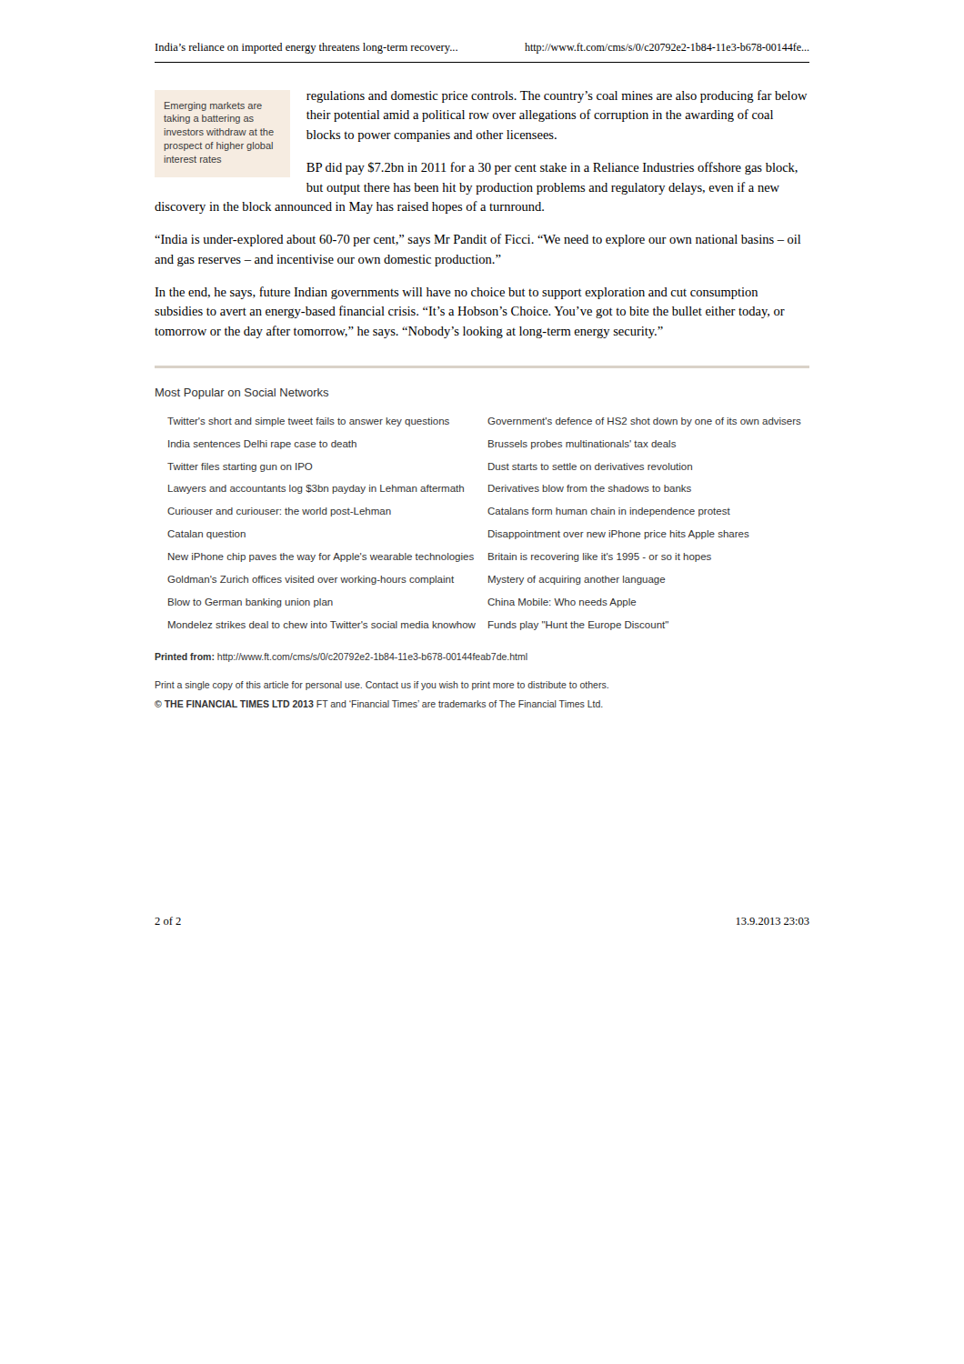India’s reliance on imported energy threatens long-term recovery...
http://www.ft.com/cms/s/0/c20792e2-1b84-11e3-b678-00144fe...
Emerging markets are taking a battering as investors withdraw at the prospect of higher global interest rates
regulations and domestic price controls. The country’s coal mines are also producing far below their potential amid a political row over allegations of corruption in the awarding of coal blocks to power companies and other licensees.
BP did pay $7.2bn in 2011 for a 30 per cent stake in a Reliance Industries offshore gas block, but output there has been hit by production problems and regulatory delays, even if a new discovery in the block announced in May has raised hopes of a turnround.
“India is under-explored about 60-70 per cent,” says Mr Pandit of Ficci. “We need to explore our own national basins – oil and gas reserves – and incentivise our own domestic production.”
In the end, he says, future Indian governments will have no choice but to support exploration and cut consumption subsidies to avert an energy-based financial crisis. “It’s a Hobson’s Choice. You’ve got to bite the bullet either today, or tomorrow or the day after tomorrow,” he says. “Nobody’s looking at long-term energy security.”
Most Popular on Social Networks
Twitter's short and simple tweet fails to answer key questions
India sentences Delhi rape case to death
Twitter files starting gun on IPO
Lawyers and accountants log $3bn payday in Lehman aftermath
Curiouser and curiouser: the world post-Lehman
Catalan question
New iPhone chip paves the way for Apple's wearable technologies
Goldman's Zurich offices visited over working-hours complaint
Blow to German banking union plan
Mondelez strikes deal to chew into Twitter's social media knowhow
Government's defence of HS2 shot down by one of its own advisers
Brussels probes multinationals' tax deals
Dust starts to settle on derivatives revolution
Derivatives blow from the shadows to banks
Catalans form human chain in independence protest
Disappointment over new iPhone price hits Apple shares
Britain is recovering like it's 1995 - or so it hopes
Mystery of acquiring another language
China Mobile: Who needs Apple
Funds play "Hunt the Europe Discount"
Printed from: http://www.ft.com/cms/s/0/c20792e2-1b84-11e3-b678-00144feab7de.html
Print a single copy of this article for personal use. Contact us if you wish to print more to distribute to others.
© THE FINANCIAL TIMES LTD 2013 FT and ‘Financial Times’ are trademarks of The Financial Times Ltd.
2 of 2
13.9.2013 23:03